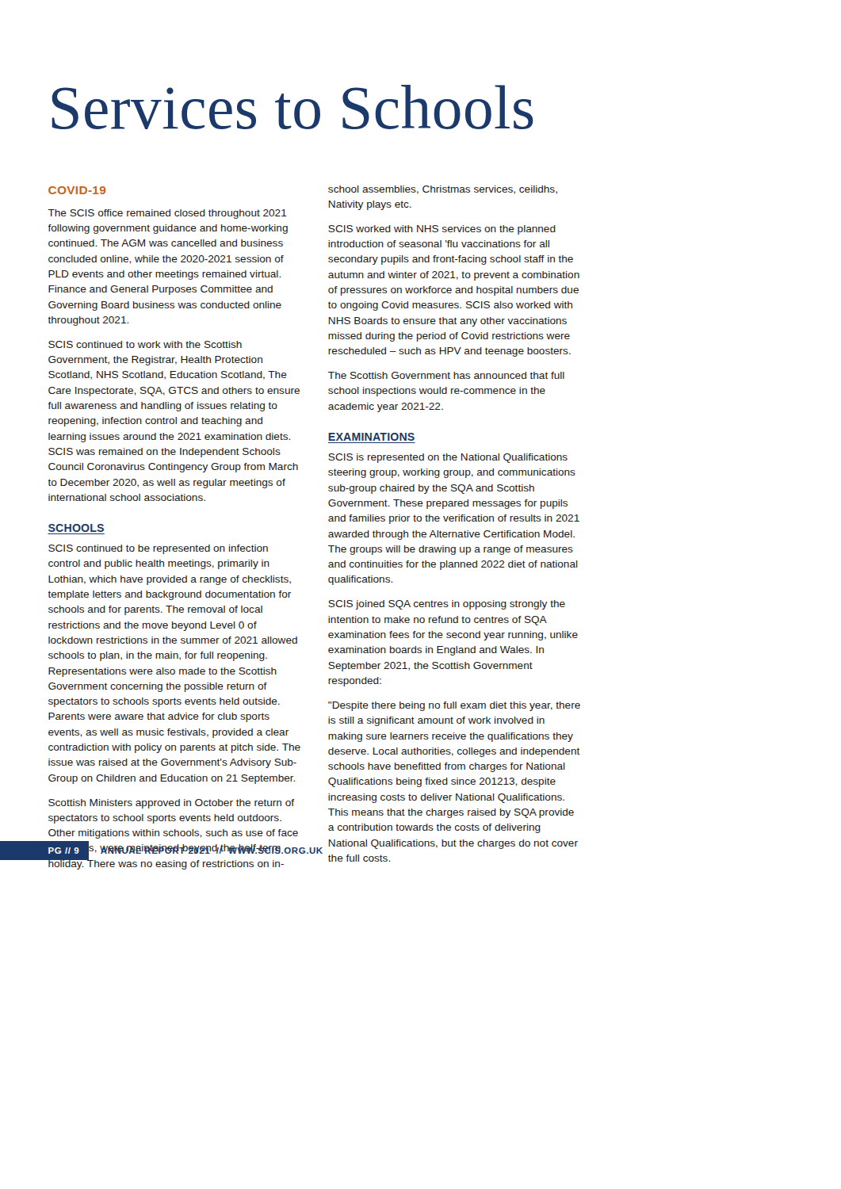Services to Schools
COVID-19
The SCIS office remained closed throughout 2021 following government guidance and home-working continued. The AGM was cancelled and business concluded online, while the 2020-2021 session of PLD events and other meetings remained virtual. Finance and General Purposes Committee and Governing Board business was conducted online throughout 2021.
SCIS continued to work with the Scottish Government, the Registrar, Health Protection Scotland, NHS Scotland, Education Scotland, The Care Inspectorate, SQA, GTCS and others to ensure full awareness and handling of issues relating to reopening, infection control and teaching and learning issues around the 2021 examination diets. SCIS was remained on the Independent Schools Council Coronavirus Contingency Group from March to December 2020, as well as regular meetings of international school associations.
SCHOOLS
SCIS continued to be represented on infection control and public health meetings, primarily in Lothian, which have provided a range of checklists, template letters and background documentation for schools and for parents. The removal of local restrictions and the move beyond Level 0 of lockdown restrictions in the summer of 2021 allowed schools to plan, in the main, for full reopening. Representations were also made to the Scottish Government concerning the possible return of spectators to schools sports events held outside. Parents were aware that advice for club sports events, as well as music festivals, provided a clear contradiction with policy on parents at pitch side. The issue was raised at the Government's Advisory Sub-Group on Children and Education on 21 September.
Scottish Ministers approved in October the return of spectators to school sports events held outdoors. Other mitigations within schools, such as use of face coverings, were maintained beyond the half-term holiday. There was no easing of restrictions on in-school assemblies, Christmas services, ceilidhs, Nativity plays etc.
SCIS worked with NHS services on the planned introduction of seasonal 'flu vaccinations for all secondary pupils and front-facing school staff in the autumn and winter of 2021, to prevent a combination of pressures on workforce and hospital numbers due to ongoing Covid measures. SCIS also worked with NHS Boards to ensure that any other vaccinations missed during the period of Covid restrictions were rescheduled – such as HPV and teenage boosters.
The Scottish Government has announced that full school inspections would re-commence in the academic year 2021-22.
EXAMINATIONS
SCIS is represented on the National Qualifications steering group, working group, and communications sub-group chaired by the SQA and Scottish Government. These prepared messages for pupils and families prior to the verification of results in 2021 awarded through the Alternative Certification Model. The groups will be drawing up a range of measures and continuities for the planned 2022 diet of national qualifications.
SCIS joined SQA centres in opposing strongly the intention to make no refund to centres of SQA examination fees for the second year running, unlike examination boards in England and Wales. In September 2021, the Scottish Government responded:
"Despite there being no full exam diet this year, there is still a significant amount of work involved in making sure learners receive the qualifications they deserve. Local authorities, colleges and independent schools have benefitted from charges for National Qualifications being fixed since 201213, despite increasing costs to deliver National Qualifications. This means that the charges raised by SQA provide a contribution towards the costs of delivering National Qualifications, but the charges do not cover the full costs.
PG // 9
ANNUAL REPORT 2021 // WWW.SCIS.ORG.UK